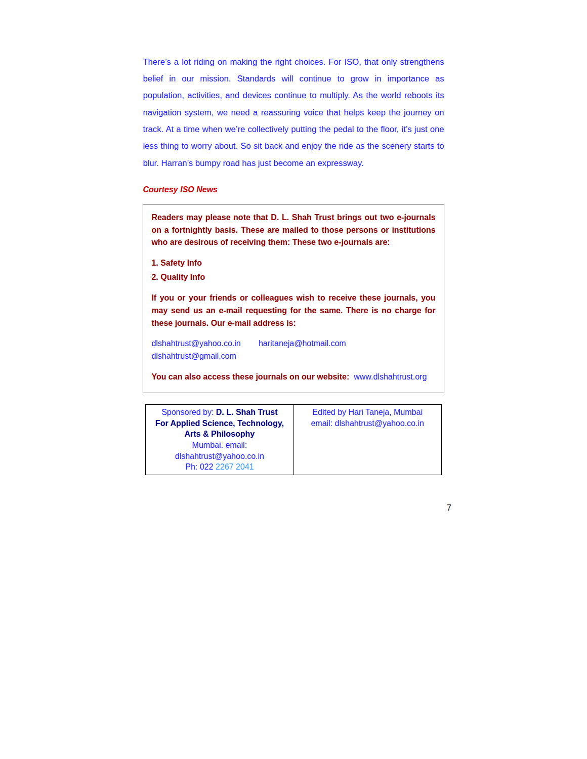There’s a lot riding on making the right choices. For ISO, that only strengthens belief in our mission. Standards will continue to grow in importance as population, activities, and devices continue to multiply. As the world reboots its navigation system, we need a reassuring voice that helps keep the journey on track. At a time when we’re collectively putting the pedal to the floor, it’s just one less thing to worry about. So sit back and enjoy the ride as the scenery starts to blur. Harran’s bumpy road has just become an expressway.
Courtesy ISO News
Readers may please note that D. L. Shah Trust brings out two e-journals on a fortnightly basis. These are mailed to those persons or institutions who are desirous of receiving them: These two e-journals are:
1. Safety Info
2. Quality Info
If you or your friends or colleagues wish to receive these journals, you may send us an e-mail requesting for the same. There is no charge for these journals. Our e-mail address is:
dlshahtrust@yahoo.co.in haritaneja@hotmail.com dlshahtrust@gmail.com
You can also access these journals on our website: www.dlshahtrust.org
| Sponsored by: D. L. Shah Trust For Applied Science, Technology, Arts & Philosophy Mumbai. email: dlshahtrust@yahoo.co.in Ph: 022 2267 2041 | Edited by Hari Taneja, Mumbai email: dlshahtrust@yahoo.co.in |
7